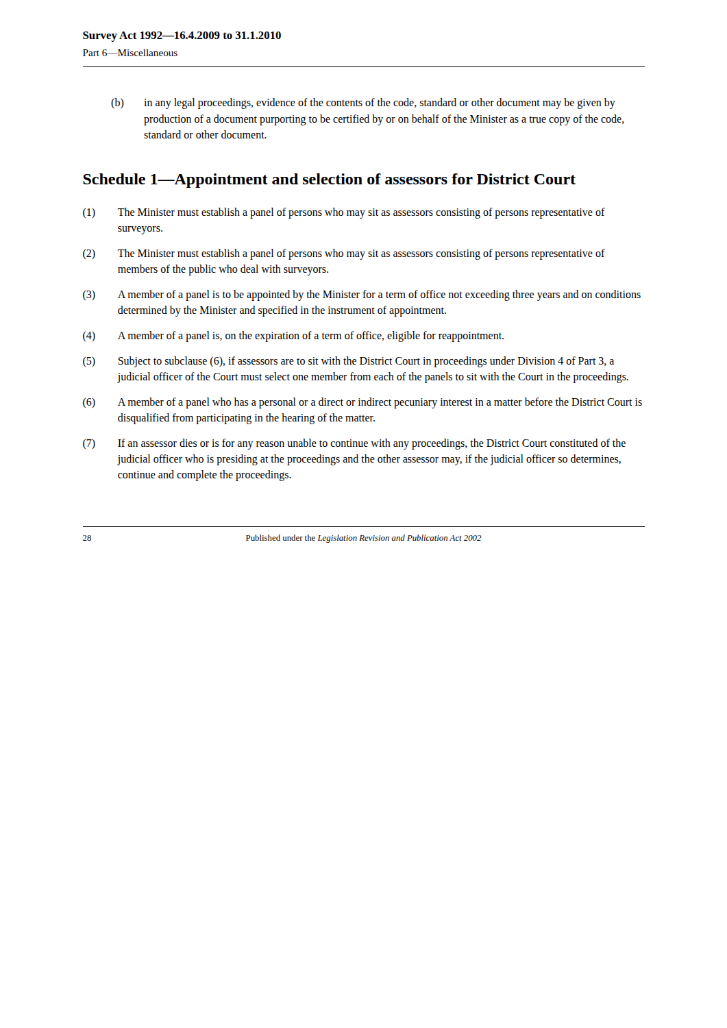Survey Act 1992—16.4.2009 to 31.1.2010
Part 6—Miscellaneous
(b) in any legal proceedings, evidence of the contents of the code, standard or other document may be given by production of a document purporting to be certified by or on behalf of the Minister as a true copy of the code, standard or other document.
Schedule 1—Appointment and selection of assessors for District Court
(1) The Minister must establish a panel of persons who may sit as assessors consisting of persons representative of surveyors.
(2) The Minister must establish a panel of persons who may sit as assessors consisting of persons representative of members of the public who deal with surveyors.
(3) A member of a panel is to be appointed by the Minister for a term of office not exceeding three years and on conditions determined by the Minister and specified in the instrument of appointment.
(4) A member of a panel is, on the expiration of a term of office, eligible for reappointment.
(5) Subject to subclause (6), if assessors are to sit with the District Court in proceedings under Division 4 of Part 3, a judicial officer of the Court must select one member from each of the panels to sit with the Court in the proceedings.
(6) A member of a panel who has a personal or a direct or indirect pecuniary interest in a matter before the District Court is disqualified from participating in the hearing of the matter.
(7) If an assessor dies or is for any reason unable to continue with any proceedings, the District Court constituted of the judicial officer who is presiding at the proceedings and the other assessor may, if the judicial officer so determines, continue and complete the proceedings.
28 Published under the Legislation Revision and Publication Act 2002